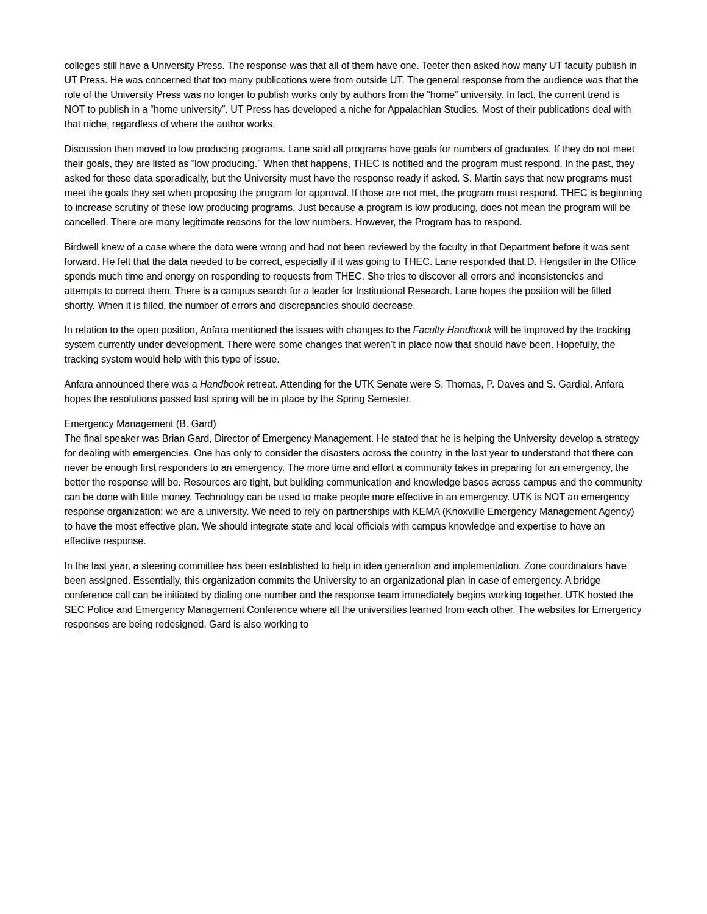colleges still have a University Press. The response was that all of them have one. Teeter then asked how many UT faculty publish in UT Press. He was concerned that too many publications were from outside UT. The general response from the audience was that the role of the University Press was no longer to publish works only by authors from the “home” university. In fact, the current trend is NOT to publish in a “home university”. UT Press has developed a niche for Appalachian Studies. Most of their publications deal with that niche, regardless of where the author works.
Discussion then moved to low producing programs. Lane said all programs have goals for numbers of graduates. If they do not meet their goals, they are listed as “low producing.” When that happens, THEC is notified and the program must respond. In the past, they asked for these data sporadically, but the University must have the response ready if asked. S. Martin says that new programs must meet the goals they set when proposing the program for approval. If those are not met, the program must respond. THEC is beginning to increase scrutiny of these low producing programs. Just because a program is low producing, does not mean the program will be cancelled. There are many legitimate reasons for the low numbers. However, the Program has to respond.
Birdwell knew of a case where the data were wrong and had not been reviewed by the faculty in that Department before it was sent forward. He felt that the data needed to be correct, especially if it was going to THEC. Lane responded that D. Hengstler in the Office spends much time and energy on responding to requests from THEC. She tries to discover all errors and inconsistencies and attempts to correct them. There is a campus search for a leader for Institutional Research. Lane hopes the position will be filled shortly. When it is filled, the number of errors and discrepancies should decrease.
In relation to the open position, Anfara mentioned the issues with changes to the Faculty Handbook will be improved by the tracking system currently under development. There were some changes that weren’t in place now that should have been. Hopefully, the tracking system would help with this type of issue.
Anfara announced there was a Handbook retreat. Attending for the UTK Senate were S. Thomas, P. Daves and S. Gardial. Anfara hopes the resolutions passed last spring will be in place by the Spring Semester.
Emergency Management (B. Gard)
The final speaker was Brian Gard, Director of Emergency Management. He stated that he is helping the University develop a strategy for dealing with emergencies. One has only to consider the disasters across the country in the last year to understand that there can never be enough first responders to an emergency. The more time and effort a community takes in preparing for an emergency, the better the response will be. Resources are tight, but building communication and knowledge bases across campus and the community can be done with little money. Technology can be used to make people more effective in an emergency. UTK is NOT an emergency response organization: we are a university. We need to rely on partnerships with KEMA (Knoxville Emergency Management Agency) to have the most effective plan. We should integrate state and local officials with campus knowledge and expertise to have an effective response.
In the last year, a steering committee has been established to help in idea generation and implementation. Zone coordinators have been assigned. Essentially, this organization commits the University to an organizational plan in case of emergency. A bridge conference call can be initiated by dialing one number and the response team immediately begins working together. UTK hosted the SEC Police and Emergency Management Conference where all the universities learned from each other. The websites for Emergency responses are being redesigned. Gard is also working to